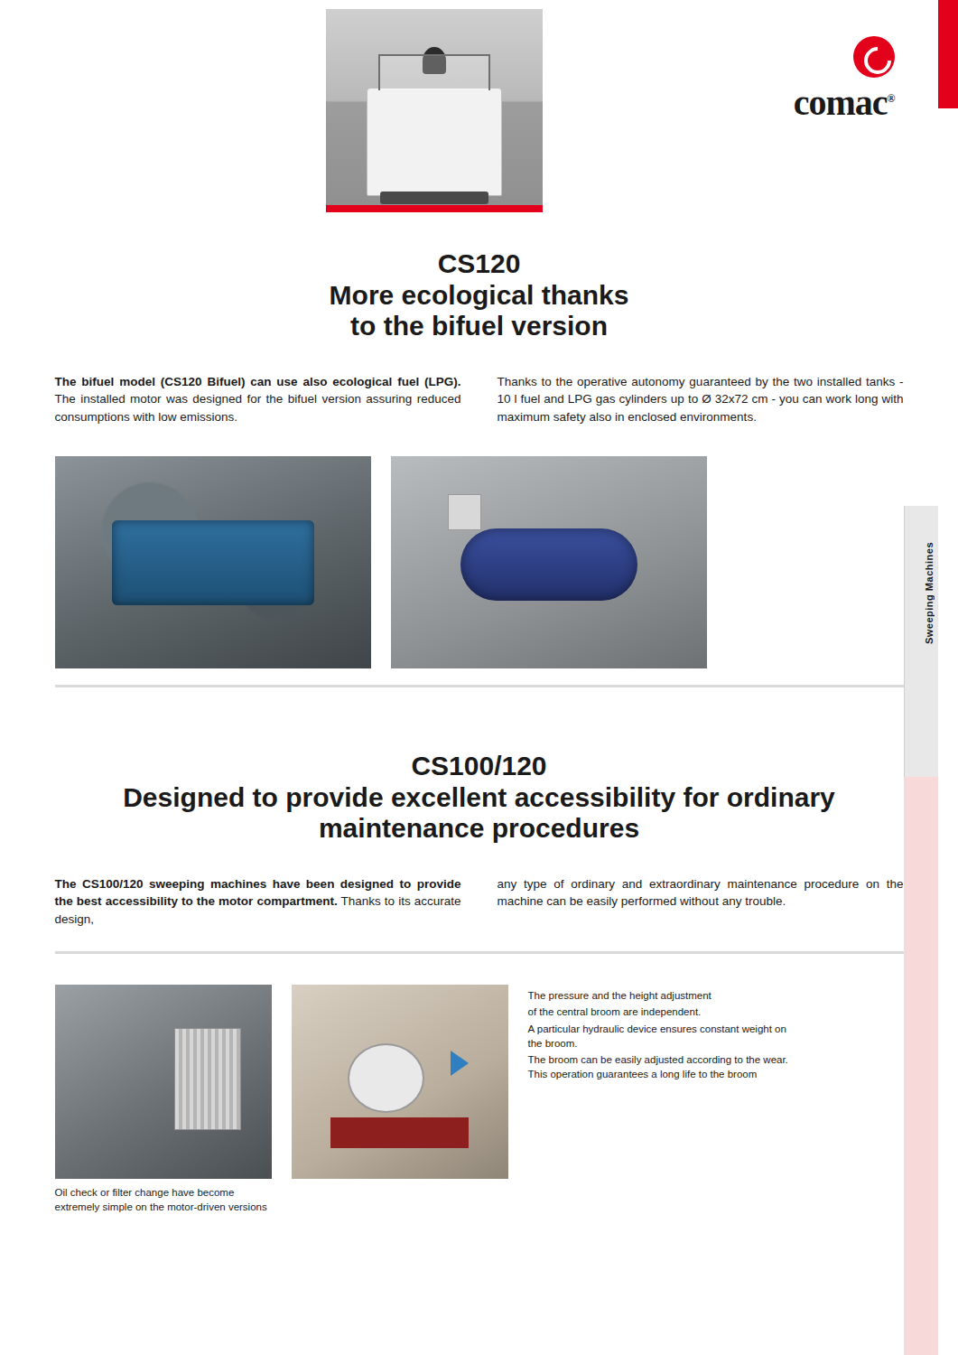Sweeping Machines
comac®
CS120
More ecological thanks
to the bifuel version
The bifuel model (CS120 Bifuel) can use also ecological fuel (LPG). The installed motor was designed for the bifuel version assuring reduced consumptions with low emissions.
Thanks to the operative autonomy guaranteed by the two installed tanks - 10 l fuel and LPG gas cylinders up to Ø 32x72 cm - you can work long with maximum safety also in enclosed environments.
CS100/120
Designed to provide excellent accessibility for ordinary
maintenance procedures
The CS100/120 sweeping machines have been designed to provide the best accessibility to the motor compartment. Thanks to its accurate design,
any type of ordinary and extraordinary maintenance procedure on the machine can be easily performed without any trouble.
Oil check or filter change have become
extremely simple on the motor-driven versions
The pressure and the height adjustment
of the central broom are independent.
A particular hydraulic device ensures constant weight on the broom.
The broom can be easily adjusted according to the wear. This operation guarantees a long life to the broom